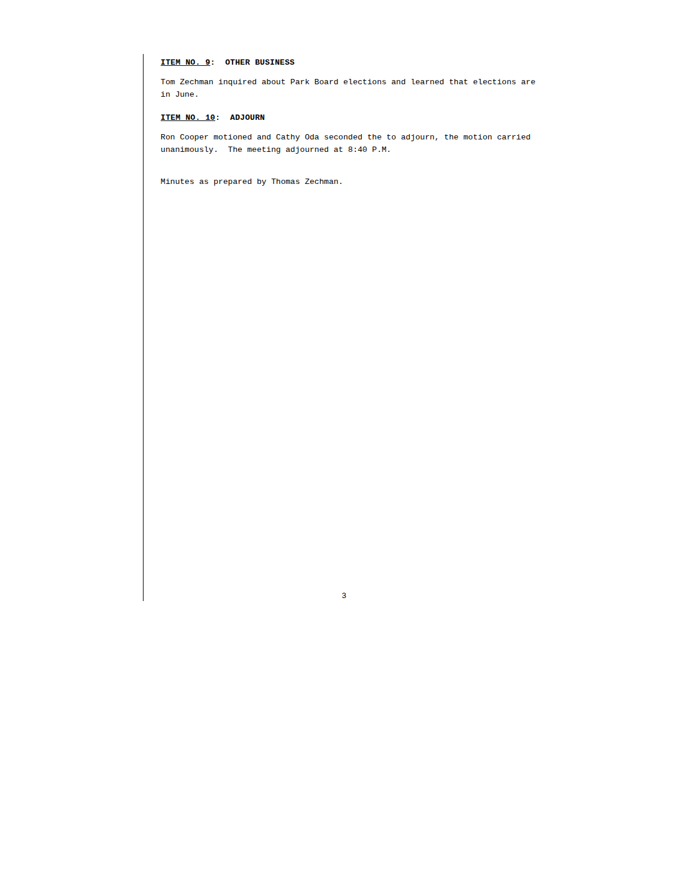ITEM NO. 9: OTHER BUSINESS
Tom Zechman inquired about Park Board elections and learned that elections are in June.
ITEM NO. 10: ADJOURN
Ron Cooper motioned and Cathy Oda seconded the to adjourn, the motion carried unanimously. The meeting adjourned at 8:40 P.M.
Minutes as prepared by Thomas Zechman.
3